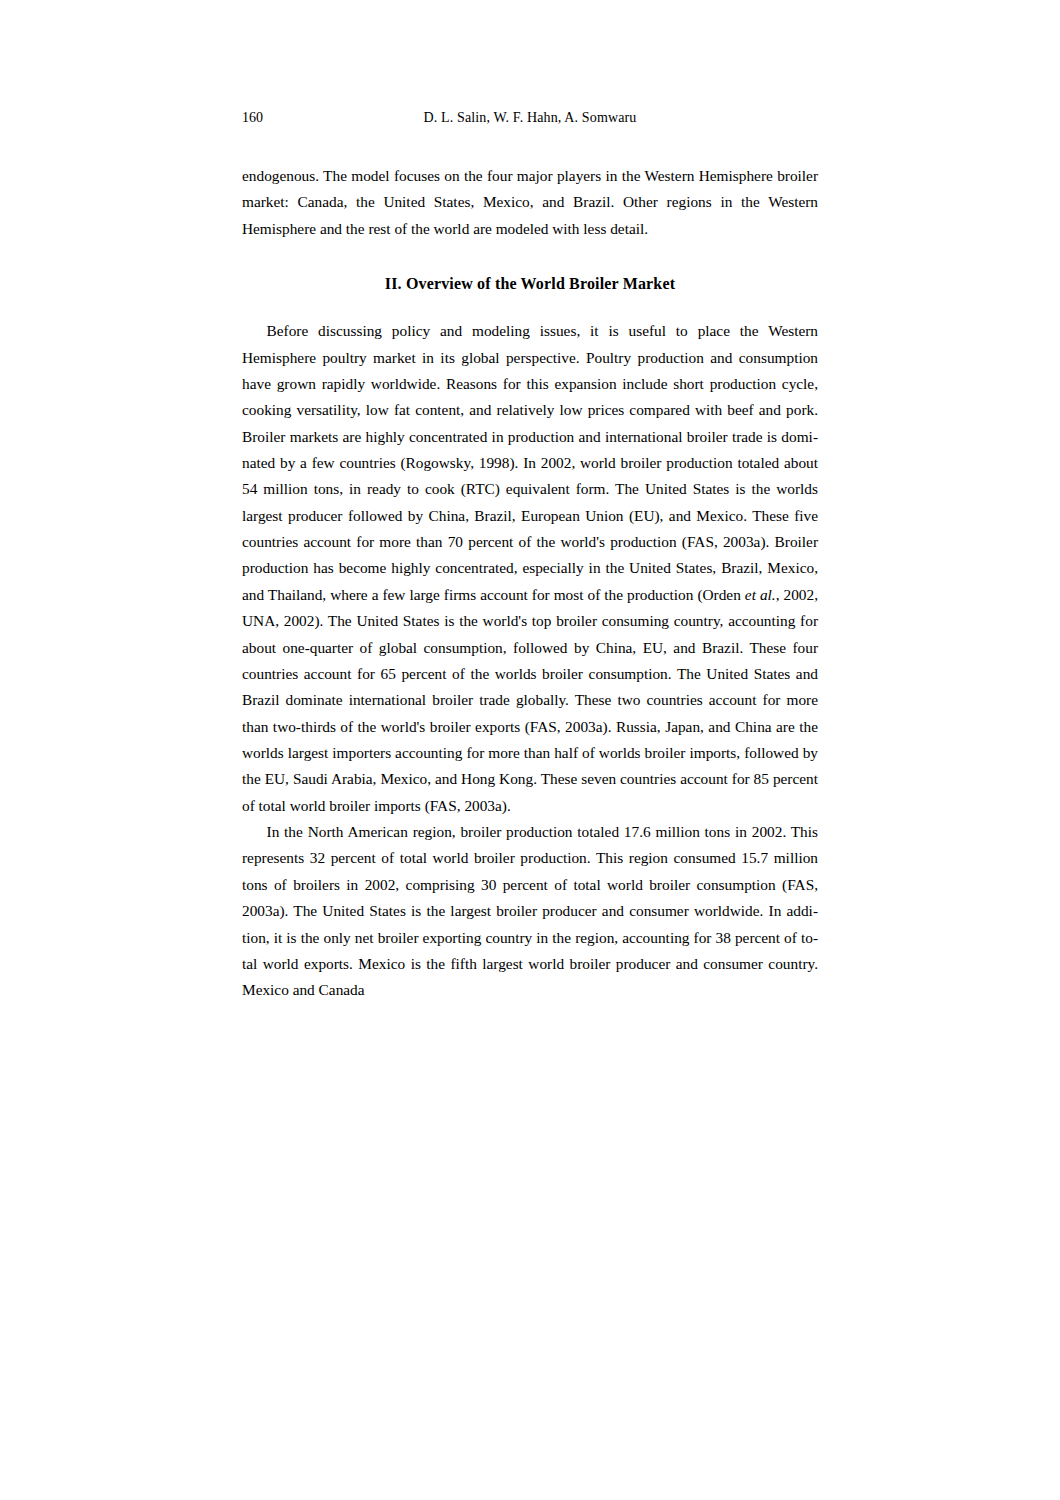160 D. L. Salin, W. F. Hahn, A. Somwaru
endogenous. The model focuses on the four major players in the Western Hemisphere broiler market: Canada, the United States, Mexico, and Brazil. Other regions in the Western Hemisphere and the rest of the world are modeled with less detail.
II. Overview of the World Broiler Market
Before discussing policy and modeling issues, it is useful to place the Western Hemisphere poultry market in its global perspective. Poultry production and consumption have grown rapidly worldwide. Reasons for this expansion include short production cycle, cooking versatility, low fat content, and relatively low prices compared with beef and pork. Broiler markets are highly concentrated in production and international broiler trade is dominated by a few countries (Rogowsky, 1998). In 2002, world broiler production totaled about 54 million tons, in ready to cook (RTC) equivalent form. The United States is the worlds largest producer followed by China, Brazil, European Union (EU), and Mexico. These five countries account for more than 70 percent of the world's production (FAS, 2003a). Broiler production has become highly concentrated, especially in the United States, Brazil, Mexico, and Thailand, where a few large firms account for most of the production (Orden et al., 2002, UNA, 2002). The United States is the world's top broiler consuming country, accounting for about one-quarter of global consumption, followed by China, EU, and Brazil. These four countries account for 65 percent of the worlds broiler consumption. The United States and Brazil dominate international broiler trade globally. These two countries account for more than two-thirds of the world's broiler exports (FAS, 2003a). Russia, Japan, and China are the worlds largest importers accounting for more than half of worlds broiler imports, followed by the EU, Saudi Arabia, Mexico, and Hong Kong. These seven countries account for 85 percent of total world broiler imports (FAS, 2003a).
In the North American region, broiler production totaled 17.6 million tons in 2002. This represents 32 percent of total world broiler production. This region consumed 15.7 million tons of broilers in 2002, comprising 30 percent of total world broiler consumption (FAS, 2003a). The United States is the largest broiler producer and consumer worldwide. In addition, it is the only net broiler exporting country in the region, accounting for 38 percent of total world exports. Mexico is the fifth largest world broiler producer and consumer country. Mexico and Canada